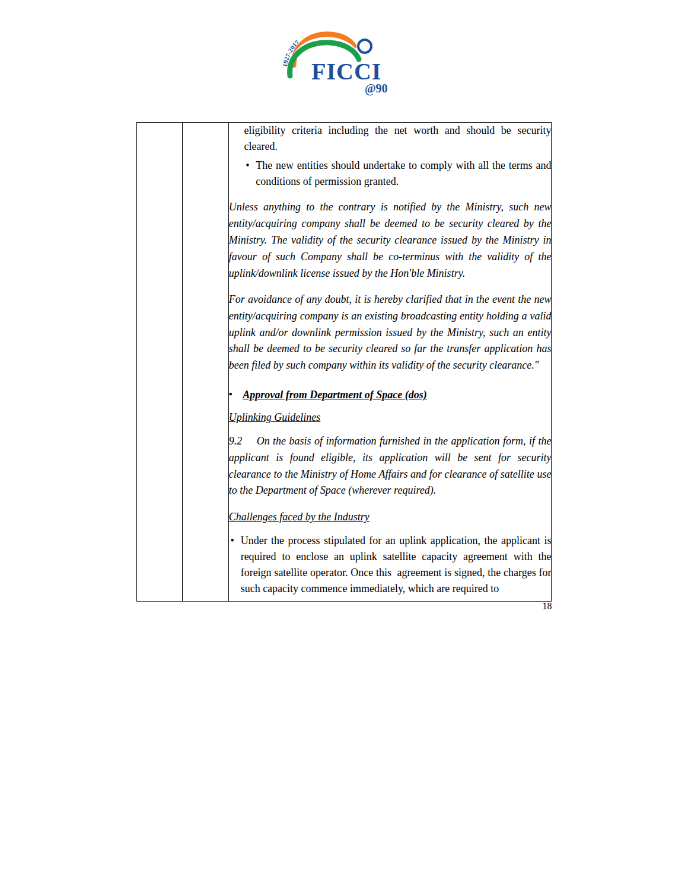1927-2017 FICCI @90
| | | eligibility criteria including the net worth and should be security cleared. The new entities should undertake to comply with all the terms and conditions of permission granted. Unless anything to the contrary is notified by the Ministry, such new entity/acquiring company shall be deemed to be security cleared by the Ministry. The validity of the security clearance issued by the Ministry in favour of such Company shall be co-terminus with the validity of the uplink/downlink license issued by the Hon'ble Ministry. For avoidance of any doubt, it is hereby clarified that in the event the new entity/acquiring company is an existing broadcasting entity holding a valid uplink and/or downlink permission issued by the Ministry, such an entity shall be deemed to be security cleared so far the transfer application has been filed by such company within its validity of the security clearance." Approval from Department of Space (dos) Uplinking Guidelines 9.2 On the basis of information furnished in the application form, if the applicant is found eligible, its application will be sent for security clearance to the Ministry of Home Affairs and for clearance of satellite use to the Department of Space (wherever required). Challenges faced by the Industry Under the process stipulated for an uplink application, the applicant is required to enclose an uplink satellite capacity agreement with the foreign satellite operator. Once this agreement is signed, the charges for such capacity commence immediately, which are required to |
18